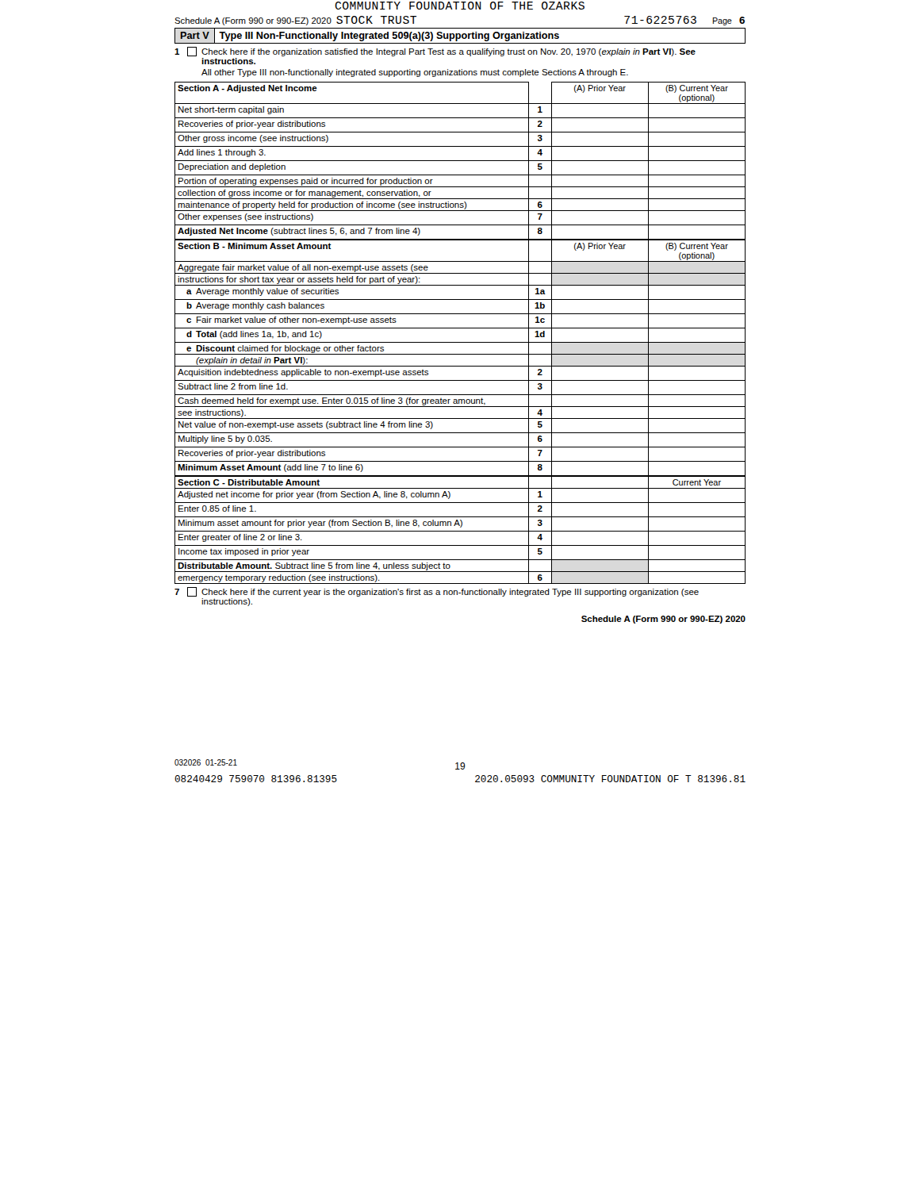COMMUNITY FOUNDATION OF THE OZARKS
Schedule A (Form 990 or 990-EZ) 2020STOCK TRUST
71-6225763 Page 6
Part V
Type III Non-Functionally Integrated 509(a)(3) Supporting Organizations
1
Check here if the organization satisfied the Integral Part Test as a qualifying trust on Nov. 20, 1970 (explain in Part VI). See instructions. All other Type III non-functionally integrated supporting organizations must complete Sections A through E.
| Section A - Adjusted Net Income | | (A) Prior Year | (B) Current Year (optional) |
| Net short-term capital gain | 1 | | |
| Recoveries of prior-year distributions | 2 | | |
| Other gross income (see instructions) | 3 | | |
| Add lines 1 through 3. | 4 | | |
| Depreciation and depletion | 5 | | |
| Portion of operating expenses paid or incurred for production or | | | |
| collection of gross income or for management, conservation, or | | | |
| maintenance of property held for production of income (see instructions) | 6 | | |
| Other expenses (see instructions) | 7 | | |
| Adjusted Net Income (subtract lines 5, 6, and 7 from line 4) | 8 | | |
| Section B - Minimum Asset Amount | | (A) Prior Year | (B) Current Year (optional) |
| Aggregate fair market value of all non-exempt-use assets (see | | | |
| instructions for short tax year or assets held for part of year): | | | |
| a Average monthly value of securities | 1a | | |
| b Average monthly cash balances | 1b | | |
| c Fair market value of other non-exempt-use assets | 1c | | |
| d Total (add lines 1a, 1b, and 1c) | 1d | | |
| e Discount claimed for blockage or other factors | | | |
| (explain in detail in Part VI ): | | | |
| Acquisition indebtedness applicable to non-exempt-use assets | 2 | | |
| Subtract line 2 from line 1d. | 3 | | |
| Cash deemed held for exempt use. Enter 0.015 of line 3 (for greater amount, | | | |
| see instructions). | 4 | | |
| Net value of non-exempt-use assets (subtract line 4 from line 3) | 5 | | |
| Multiply line 5 by 0.035. | 6 | | |
| Recoveries of prior-year distributions | 7 | | |
| Minimum Asset Amount (add line 7 to line 6) | 8 | | |
| Section C - Distributable Amount | | | Current Year |
| Adjusted net income for prior year (from Section A, line 8, column A) | 1 | | |
| Enter 0.85 of line 1. | 2 | | |
| Minimum asset amount for prior year (from Section B, line 8, column A) | 3 | | |
| Enter greater of line 2 or line 3. | 4 | | |
| Income tax imposed in prior year | 5 | | |
| Distributable Amount. Subtract line 5 from line 4, unless subject to | | | |
| emergency temporary reduction (see instructions). | 6 | | |
7
Check here if the current year is the organization's first as a non-functionally integrated Type III supporting organization (see instructions).
Schedule A (Form 990 or 990-EZ) 2020
032026 01-25-21
19
08240429 759070 81396.81395 2020.05093 COMMUNITY FOUNDATION OF T 81396.81